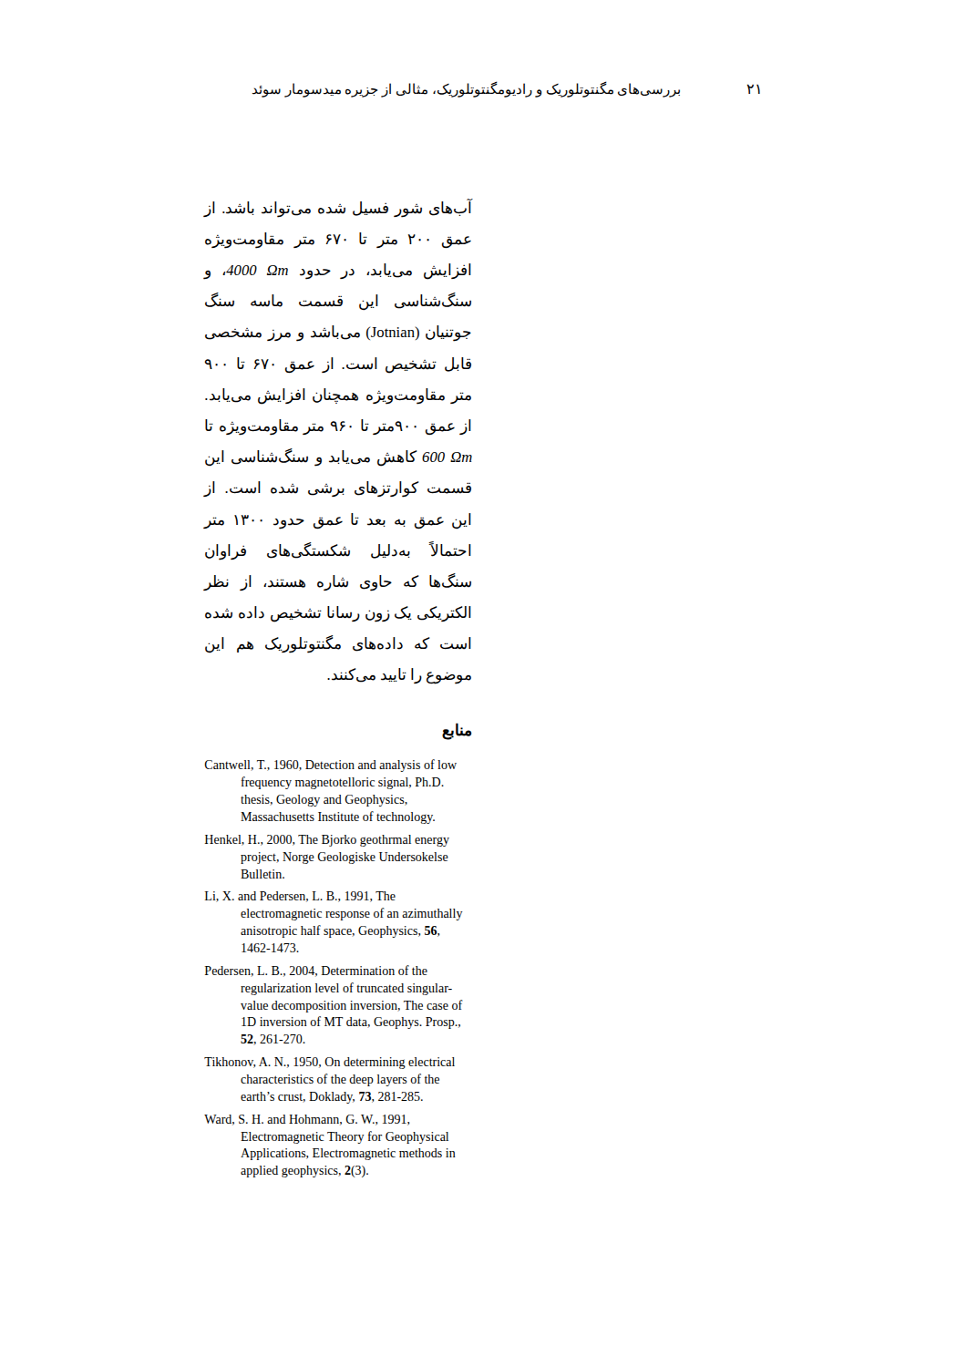۲۱
بررسی‌های مگنتوتلوریک و رادیومگنتوتلوریک، مثالی از جزیره میدسومار سوئد
آب‌های شور فسیل شده می‌تواند باشد. از عمق ۲۰۰ متر تا ۶۷۰ متر مقاومت‌ویژه افزایش می‌یابد، در حدود 4000 Ωm، و سنگ‌شناسی این قسمت ماسه سنگ جوتنیان (Jotnian) می‌باشد و مرز مشخصی قابل تشخیص است. از عمق ۶۷۰ تا ۹۰۰ متر مقاومت‌ویژه همچنان افزایش می‌یابد. از عمق ۹۰۰متر تا ۹۶۰ متر مقاومت‌ویژه تا 600 Ωm کاهش می‌یابد و سنگ‌شناسی این قسمت کوارتزهای برشی شده است. از این عمق به بعد تا عمق حدود ۱۳۰۰ متر احتمالاً به‌دلیل شکستگی‌های فراوان سنگ‌ها که حاوی شاره هستند، از نظر الکتریکی یک زون رسانا تشخیص داده شده است که داده‌های مگنتوتلوریک هم این موضوع را تایید می‌کنند.
منابع
Cantwell, T., 1960, Detection and analysis of low frequency magnetotelloric signal, Ph.D. thesis, Geology and Geophysics, Massachusetts Institute of technology.
Henkel, H., 2000, The Bjorko geothrmal energy project, Norge Geologiske Undersokelse Bulletin.
Li, X. and Pedersen, L. B., 1991, The electromagnetic response of an azimuthally anisotropic half space, Geophysics, 56, 1462-1473.
Pedersen, L. B., 2004, Determination of the regularization level of truncated singular-value decomposition inversion, The case of 1D inversion of MT data, Geophys. Prosp., 52, 261-270.
Tikhonov, A. N., 1950, On determining electrical characteristics of the deep layers of the earth’s crust, Doklady, 73, 281-285.
Ward, S. H. and Hohmann, G. W., 1991, Electromagnetic Theory for Geophysical Applications, Electromagnetic methods in applied geophysics, 2(3).